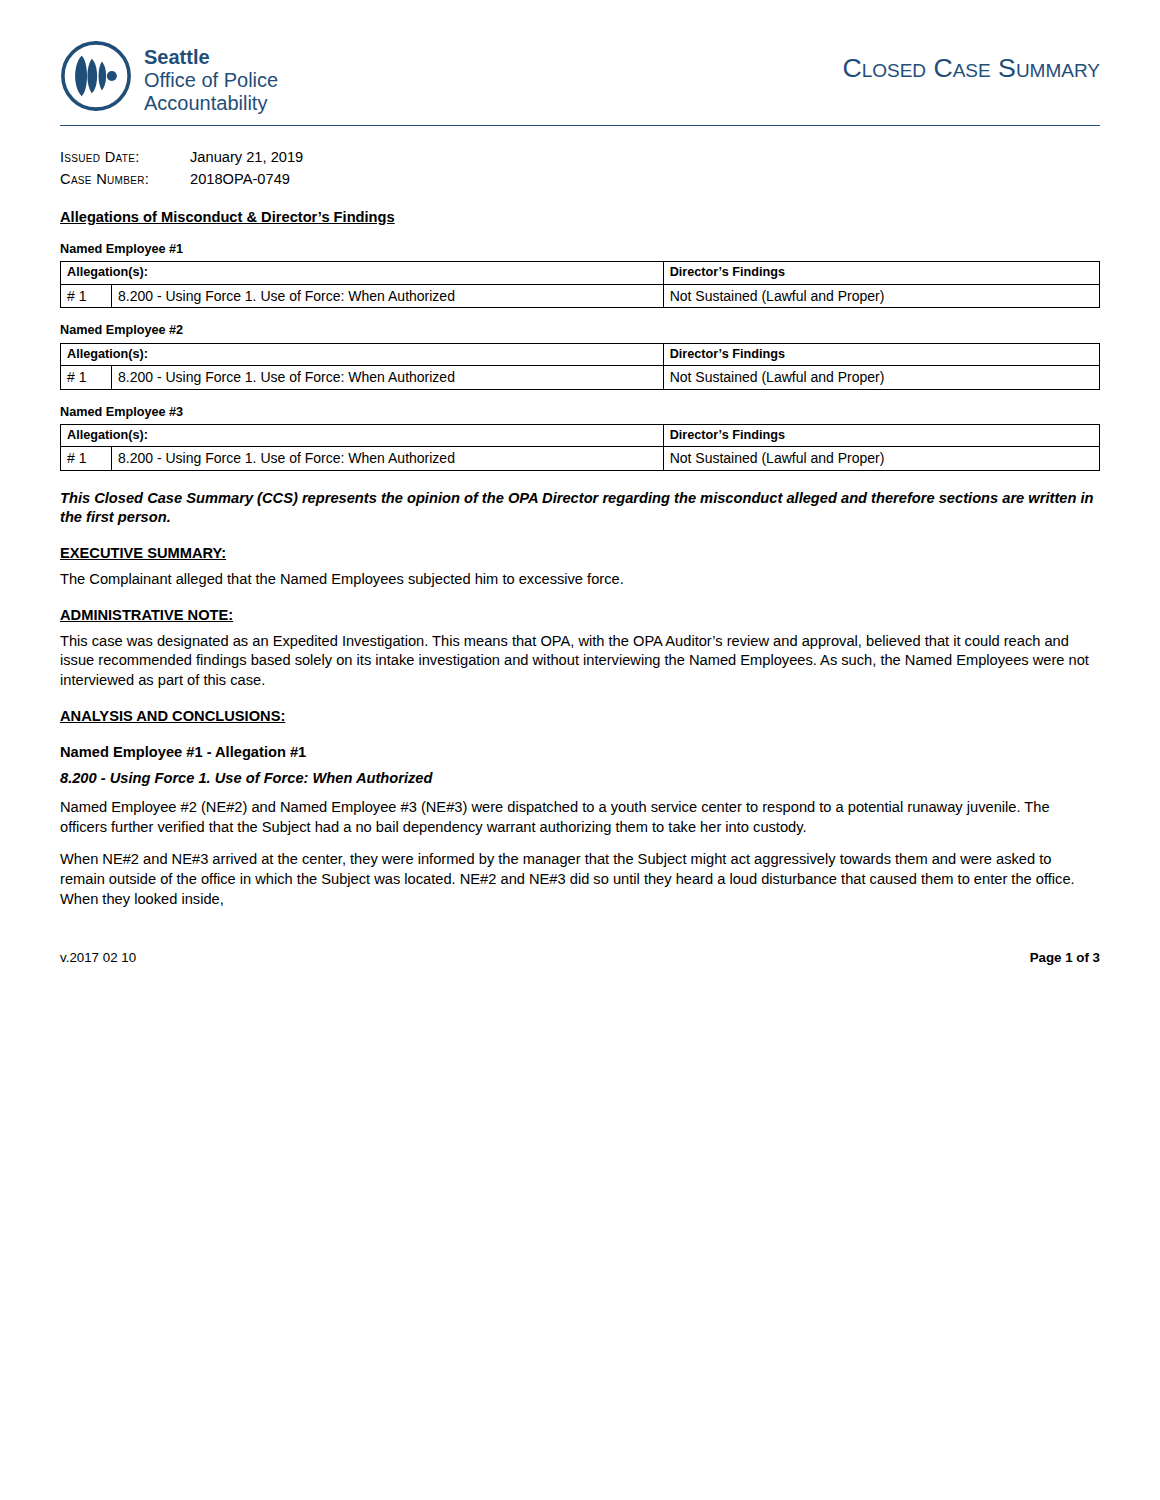Seattle Office of Police Accountability
Closed Case Summary
Issued Date: January 21, 2019
Case Number: 2018OPA-0749
Allegations of Misconduct & Director’s Findings
Named Employee #1
| Allegation(s): | Director’s Findings |
| --- | --- |
| # 1 | 8.200 - Using Force 1. Use of Force: When Authorized | Not Sustained (Lawful and Proper) |
Named Employee #2
| Allegation(s): | Director’s Findings |
| --- | --- |
| # 1 | 8.200 - Using Force 1. Use of Force: When Authorized | Not Sustained (Lawful and Proper) |
Named Employee #3
| Allegation(s): | Director’s Findings |
| --- | --- |
| # 1 | 8.200 - Using Force 1. Use of Force: When Authorized | Not Sustained (Lawful and Proper) |
This Closed Case Summary (CCS) represents the opinion of the OPA Director regarding the misconduct alleged and therefore sections are written in the first person.
EXECUTIVE SUMMARY:
The Complainant alleged that the Named Employees subjected him to excessive force.
ADMINISTRATIVE NOTE:
This case was designated as an Expedited Investigation. This means that OPA, with the OPA Auditor’s review and approval, believed that it could reach and issue recommended findings based solely on its intake investigation and without interviewing the Named Employees. As such, the Named Employees were not interviewed as part of this case.
ANALYSIS AND CONCLUSIONS:
Named Employee #1 - Allegation #1
8.200 - Using Force 1. Use of Force: When Authorized
Named Employee #2 (NE#2) and Named Employee #3 (NE#3) were dispatched to a youth service center to respond to a potential runaway juvenile. The officers further verified that the Subject had a no bail dependency warrant authorizing them to take her into custody.
When NE#2 and NE#3 arrived at the center, they were informed by the manager that the Subject might act aggressively towards them and were asked to remain outside of the office in which the Subject was located. NE#2 and NE#3 did so until they heard a loud disturbance that caused them to enter the office. When they looked inside,
v.2017 02 10 Page 1 of 3